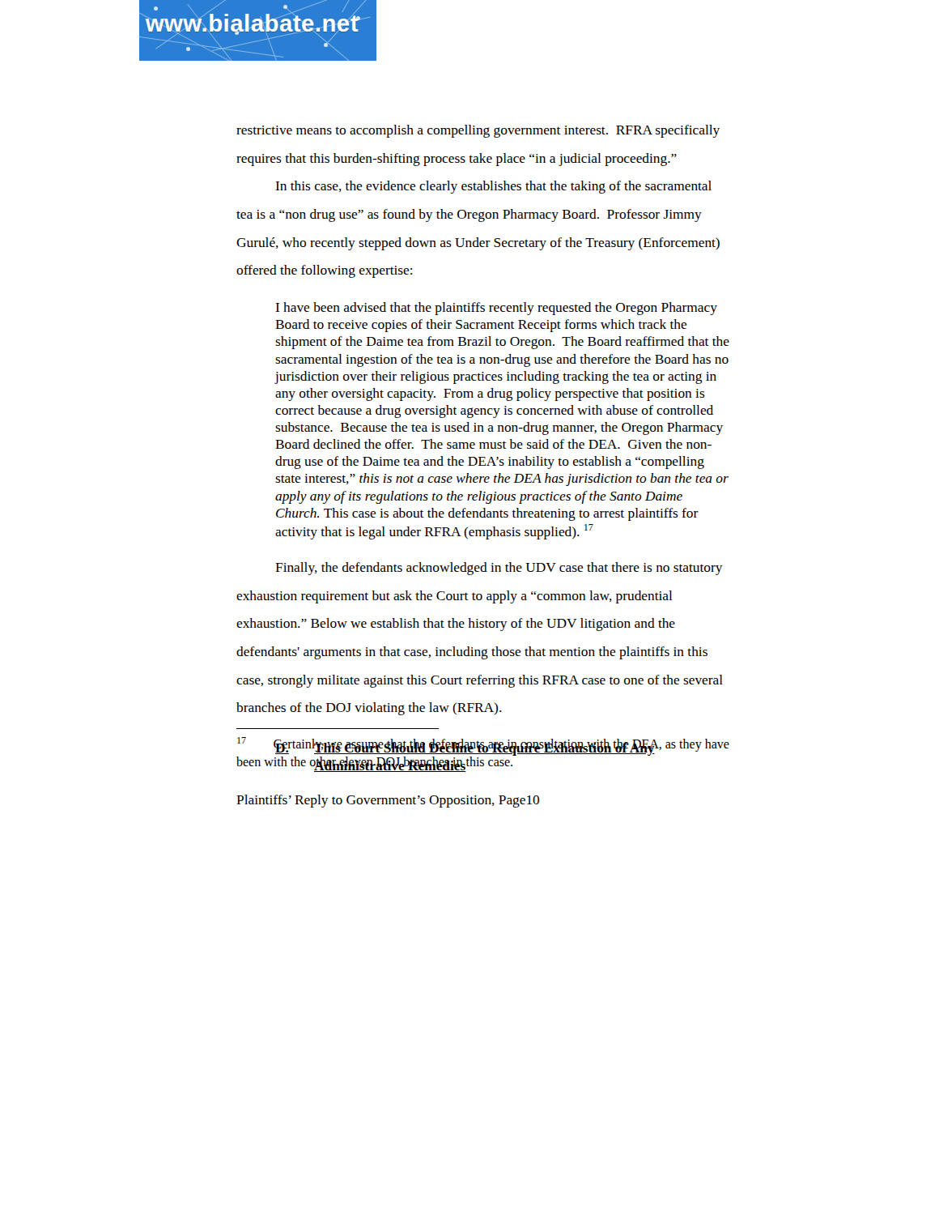www.bialabate.net
restrictive means to accomplish a compelling government interest. RFRA specifically requires that this burden-shifting process take place “in a judicial proceeding.”
In this case, the evidence clearly establishes that the taking of the sacramental tea is a “non drug use” as found by the Oregon Pharmacy Board. Professor Jimmy Gurulé, who recently stepped down as Under Secretary of the Treasury (Enforcement) offered the following expertise:
I have been advised that the plaintiffs recently requested the Oregon Pharmacy Board to receive copies of their Sacrament Receipt forms which track the shipment of the Daime tea from Brazil to Oregon. The Board reaffirmed that the sacramental ingestion of the tea is a non-drug use and therefore the Board has no jurisdiction over their religious practices including tracking the tea or acting in any other oversight capacity. From a drug policy perspective that position is correct because a drug oversight agency is concerned with abuse of controlled substance. Because the tea is used in a non-drug manner, the Oregon Pharmacy Board declined the offer. The same must be said of the DEA. Given the non-drug use of the Daime tea and the DEA’s inability to establish a “compelling state interest,” this is not a case where the DEA has jurisdiction to ban the tea or apply any of its regulations to the religious practices of the Santo Daime Church. This case is about the defendants threatening to arrest plaintiffs for activity that is legal under RFRA (emphasis supplied). 17
Finally, the defendants acknowledged in the UDV case that there is no statutory exhaustion requirement but ask the Court to apply a “common law, prudential exhaustion.” Below we establish that the history of the UDV litigation and the defendants' arguments in that case, including those that mention the plaintiffs in this case, strongly militate against this Court referring this RFRA case to one of the several branches of the DOJ violating the law (RFRA).
D. This Court Should Decline to Require Exhaustion of Any Administrative Remedies
17 Certainly, we assume that the defendants are in consultation with the DEA, as they have been with the other eleven DOJ branches in this case.
Plaintiffs’ Reply to Government’s Opposition, Page10